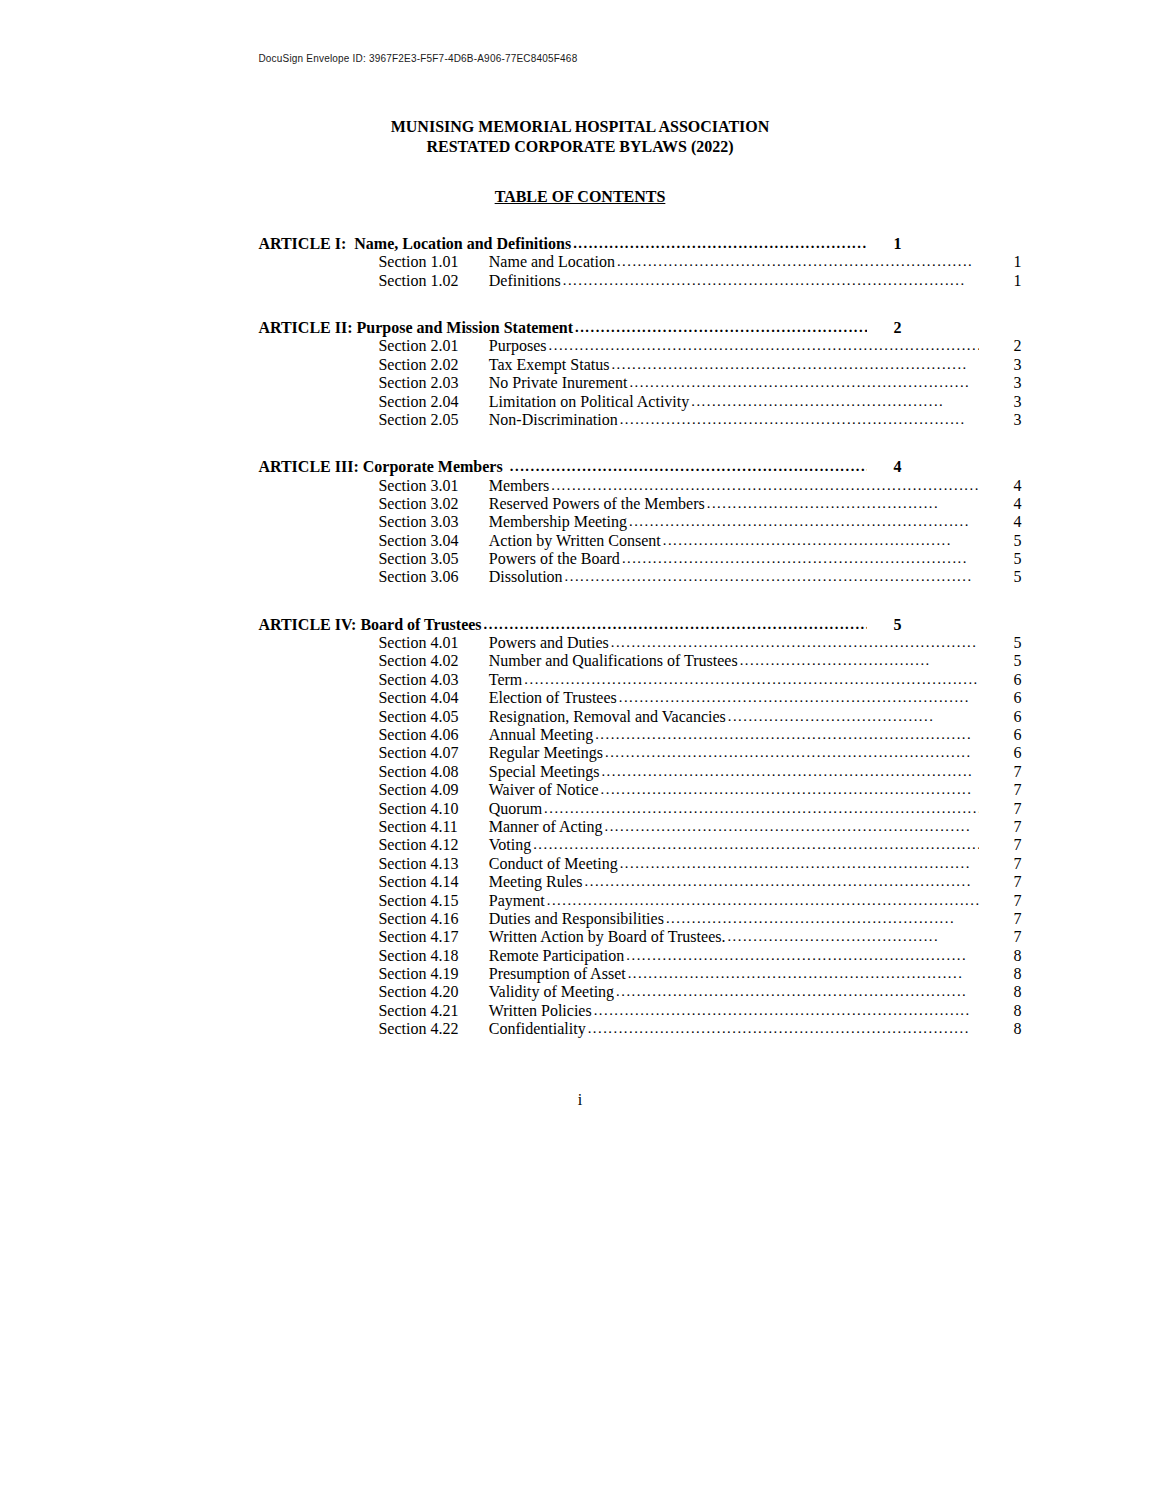DocuSign Envelope ID: 3967F2E3-F5F7-4D6B-A906-77EC8405F468
MUNISING MEMORIAL HOSPITAL ASSOCIATION
RESTATED CORPORATE BYLAWS (2022)
TABLE OF CONTENTS
ARTICLE I: Name, Location and Definitions .................................................................................. 1
Section 1.01 Name and Location ..................................................................... 1
Section 1.02 Definitions .............................................................................. 1
ARTICLE II: Purpose and Mission Statement ..................................................................................... 2
Section 2.01 Purposes .................................................................................... 2
Section 2.02 Tax Exempt Status ..................................................................... 3
Section 2.03 No Private Inurement .................................................................. 3
Section 2.04 Limitation on Political Activity ................................................. 3
Section 2.05 Non-Discrimination ................................................................... 3
ARTICLE III: Corporate Members ................................................................................................... 4
Section 3.01 Members .................................................................................... 4
Section 3.02 Reserved Powers of the Members ............................................. 4
Section 3.03 Membership Meeting .................................................................. 4
Section 3.04 Action by Written Consent ........................................................ 5
Section 3.05 Powers of the Board ................................................................... 5
Section 3.06 Dissolution ............................................................................... 5
ARTICLE IV: Board of Trustees ......................................................................................................... 5
Section 4.01 Powers and Duties ....................................................................... 5
Section 4.02 Number and Qualifications of Trustees ..................................... 5
Section 4.03 Term ......................................................................................... 6
Section 4.04 Election of Trustees .................................................................... 6
Section 4.05 Resignation, Removal and Vacancies ........................................ 6
Section 4.06 Annual Meeting ......................................................................... 6
Section 4.07 Regular Meetings ....................................................................... 6
Section 4.08 Special Meetings ........................................................................ 7
Section 4.09 Waiver of Notice ........................................................................ 7
Section 4.10 Quorum ..................................................................................... 7
Section 4.11 Manner of Acting ....................................................................... 7
Section 4.12 Voting ....................................................................................... 7
Section 4.13 Conduct of Meeting .................................................................... 7
Section 4.14 Meeting Rules ........................................................................... 7
Section 4.15 Payment .................................................................................... 7
Section 4.16 Duties and Responsibilities ........................................................ 7
Section 4.17 Written Action by Board of Trustees. ......................................... 7
Section 4.18 Remote Participation .................................................................. 8
Section 4.19 Presumption of Asset ................................................................. 8
Section 4.20 Validity of Meeting .................................................................... 8
Section 4.21 Written Policies ......................................................................... 8
Section 4.22 Confidentiality .......................................................................... 8
i